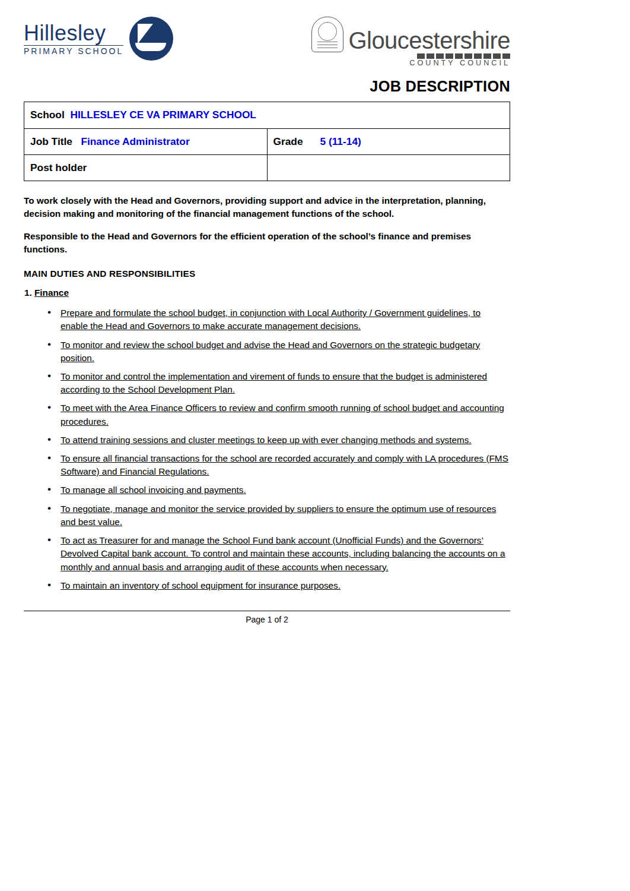Hillesley
PRIMARY SCHOOL
Gloucestershire
COUNTY COUNCIL
JOB DESCRIPTION
| School HILLESLEY CE VA PRIMARY SCHOOL |
| Job Title Finance Administrator | Grade 5 (11-14) |
| Post holder | |
To work closely with the Head and Governors, providing support and advice in the interpretation, planning, decision making and monitoring of the financial management functions of the school.
Responsible to the Head and Governors for the efficient operation of the school’s finance and premises functions.
MAIN DUTIES AND RESPONSIBILITIES
Finance
Prepare and formulate the school budget, in conjunction with Local Authority / Government guidelines, to enable the Head and Governors to make accurate management decisions.
To monitor and review the school budget and advise the Head and Governors on the strategic budgetary position.
To monitor and control the implementation and virement of funds to ensure that the budget is administered according to the School Development Plan.
To meet with the Area Finance Officers to review and confirm smooth running of school budget and accounting procedures.
To attend training sessions and cluster meetings to keep up with ever changing methods and systems.
To ensure all financial transactions for the school are recorded accurately and comply with LA procedures (FMS Software) and Financial Regulations.
To manage all school invoicing and payments.
To negotiate, manage and monitor the service provided by suppliers to ensure the optimum use of resources and best value.
To act as Treasurer for and manage the School Fund bank account (Unofficial Funds) and the Governors’ Devolved Capital bank account. To control and maintain these accounts, including balancing the accounts on a monthly and annual basis and arranging audit of these accounts when necessary.
To maintain an inventory of school equipment for insurance purposes.
Page 1 of 2